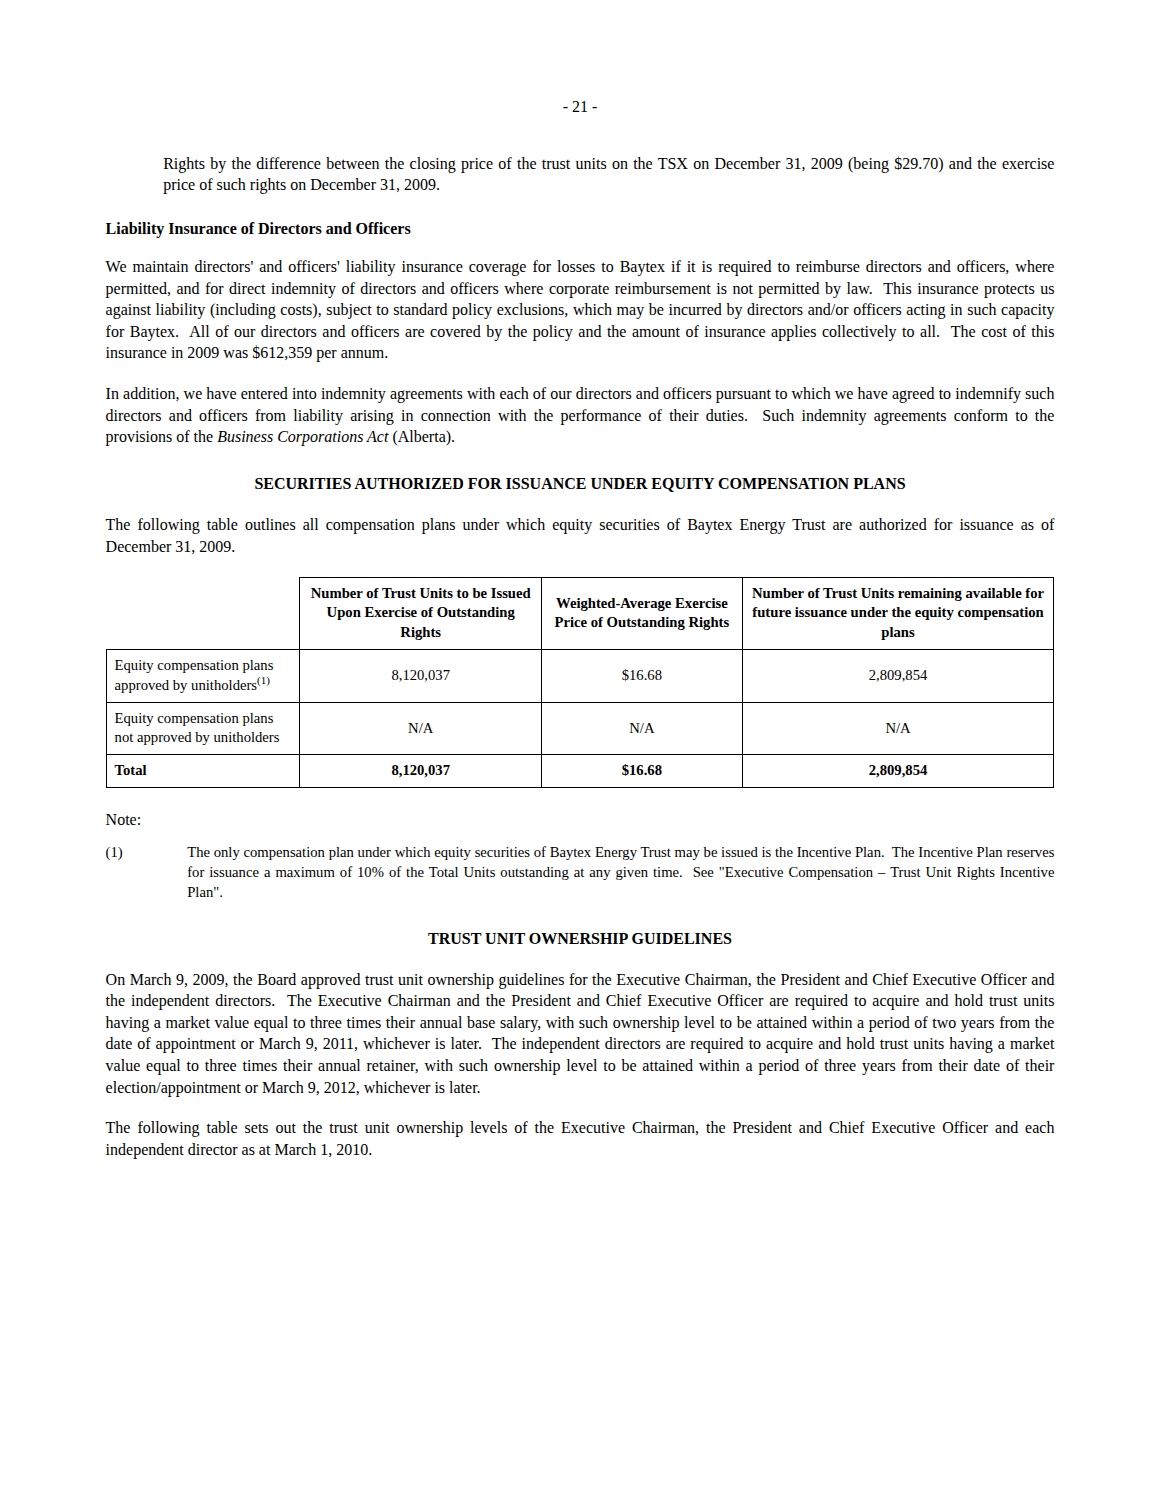- 21 -
Rights by the difference between the closing price of the trust units on the TSX on December 31, 2009 (being $29.70) and the exercise price of such rights on December 31, 2009.
Liability Insurance of Directors and Officers
We maintain directors' and officers' liability insurance coverage for losses to Baytex if it is required to reimburse directors and officers, where permitted, and for direct indemnity of directors and officers where corporate reimbursement is not permitted by law. This insurance protects us against liability (including costs), subject to standard policy exclusions, which may be incurred by directors and/or officers acting in such capacity for Baytex. All of our directors and officers are covered by the policy and the amount of insurance applies collectively to all. The cost of this insurance in 2009 was $612,359 per annum.
In addition, we have entered into indemnity agreements with each of our directors and officers pursuant to which we have agreed to indemnify such directors and officers from liability arising in connection with the performance of their duties. Such indemnity agreements conform to the provisions of the Business Corporations Act (Alberta).
SECURITIES AUTHORIZED FOR ISSUANCE UNDER EQUITY COMPENSATION PLANS
The following table outlines all compensation plans under which equity securities of Baytex Energy Trust are authorized for issuance as of December 31, 2009.
| | Number of Trust Units to be Issued Upon Exercise of Outstanding Rights | Weighted-Average Exercise Price of Outstanding Rights | Number of Trust Units remaining available for future issuance under the equity compensation plans |
| --- | --- | --- | --- |
| Equity compensation plans approved by unitholders (1) | 8,120,037 | $16.68 | 2,809,854 |
| Equity compensation plans not approved by unitholders | N/A | N/A | N/A |
| Total | 8,120,037 | $16.68 | 2,809,854 |
Note:
(1)
The only compensation plan under which equity securities of Baytex Energy Trust may be issued is the Incentive Plan. The Incentive Plan reserves for issuance a maximum of 10% of the Total Units outstanding at any given time. See "Executive Compensation – Trust Unit Rights Incentive Plan".
TRUST UNIT OWNERSHIP GUIDELINES
On March 9, 2009, the Board approved trust unit ownership guidelines for the Executive Chairman, the President and Chief Executive Officer and the independent directors. The Executive Chairman and the President and Chief Executive Officer are required to acquire and hold trust units having a market value equal to three times their annual base salary, with such ownership level to be attained within a period of two years from the date of appointment or March 9, 2011, whichever is later. The independent directors are required to acquire and hold trust units having a market value equal to three times their annual retainer, with such ownership level to be attained within a period of three years from their date of their election/appointment or March 9, 2012, whichever is later.
The following table sets out the trust unit ownership levels of the Executive Chairman, the President and Chief Executive Officer and each independent director as at March 1, 2010.